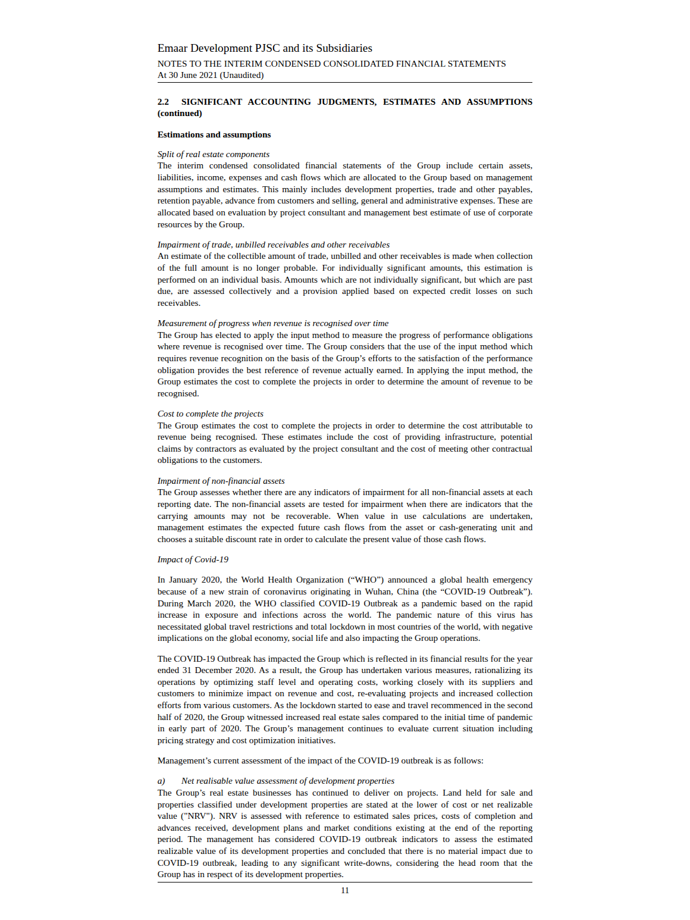Emaar Development PJSC and its Subsidiaries
NOTES TO THE INTERIM CONDENSED CONSOLIDATED FINANCIAL STATEMENTS
At 30 June 2021 (Unaudited)
2.2 SIGNIFICANT ACCOUNTING JUDGMENTS, ESTIMATES AND ASSUMPTIONS (continued)
Estimations and assumptions
Split of real estate components
The interim condensed consolidated financial statements of the Group include certain assets, liabilities, income, expenses and cash flows which are allocated to the Group based on management assumptions and estimates. This mainly includes development properties, trade and other payables, retention payable, advance from customers and selling, general and administrative expenses. These are allocated based on evaluation by project consultant and management best estimate of use of corporate resources by the Group.
Impairment of trade, unbilled receivables and other receivables
An estimate of the collectible amount of trade, unbilled and other receivables is made when collection of the full amount is no longer probable. For individually significant amounts, this estimation is performed on an individual basis. Amounts which are not individually significant, but which are past due, are assessed collectively and a provision applied based on expected credit losses on such receivables.
Measurement of progress when revenue is recognised over time
The Group has elected to apply the input method to measure the progress of performance obligations where revenue is recognised over time. The Group considers that the use of the input method which requires revenue recognition on the basis of the Group’s efforts to the satisfaction of the performance obligation provides the best reference of revenue actually earned. In applying the input method, the Group estimates the cost to complete the projects in order to determine the amount of revenue to be recognised.
Cost to complete the projects
The Group estimates the cost to complete the projects in order to determine the cost attributable to revenue being recognised. These estimates include the cost of providing infrastructure, potential claims by contractors as evaluated by the project consultant and the cost of meeting other contractual obligations to the customers.
Impairment of non-financial assets
The Group assesses whether there are any indicators of impairment for all non-financial assets at each reporting date. The non-financial assets are tested for impairment when there are indicators that the carrying amounts may not be recoverable. When value in use calculations are undertaken, management estimates the expected future cash flows from the asset or cash-generating unit and chooses a suitable discount rate in order to calculate the present value of those cash flows.
Impact of Covid-19
In January 2020, the World Health Organization (“WHO”) announced a global health emergency because of a new strain of coronavirus originating in Wuhan, China (the “COVID-19 Outbreak”). During March 2020, the WHO classified COVID-19 Outbreak as a pandemic based on the rapid increase in exposure and infections across the world. The pandemic nature of this virus has necessitated global travel restrictions and total lockdown in most countries of the world, with negative implications on the global economy, social life and also impacting the Group operations.
The COVID-19 Outbreak has impacted the Group which is reflected in its financial results for the year ended 31 December 2020. As a result, the Group has undertaken various measures, rationalizing its operations by optimizing staff level and operating costs, working closely with its suppliers and customers to minimize impact on revenue and cost, re-evaluating projects and increased collection efforts from various customers. As the lockdown started to ease and travel recommenced in the second half of 2020, the Group witnessed increased real estate sales compared to the initial time of pandemic in early part of 2020. The Group’s management continues to evaluate current situation including pricing strategy and cost optimization initiatives.
Management’s current assessment of the impact of the COVID-19 outbreak is as follows:
a) Net realisable value assessment of development properties
The Group’s real estate businesses has continued to deliver on projects. Land held for sale and properties classified under development properties are stated at the lower of cost or net realizable value ("NRV"). NRV is assessed with reference to estimated sales prices, costs of completion and advances received, development plans and market conditions existing at the end of the reporting period. The management has considered COVID-19 outbreak indicators to assess the estimated realizable value of its development properties and concluded that there is no material impact due to COVID-19 outbreak, leading to any significant write-downs, considering the head room that the Group has in respect of its development properties.
11